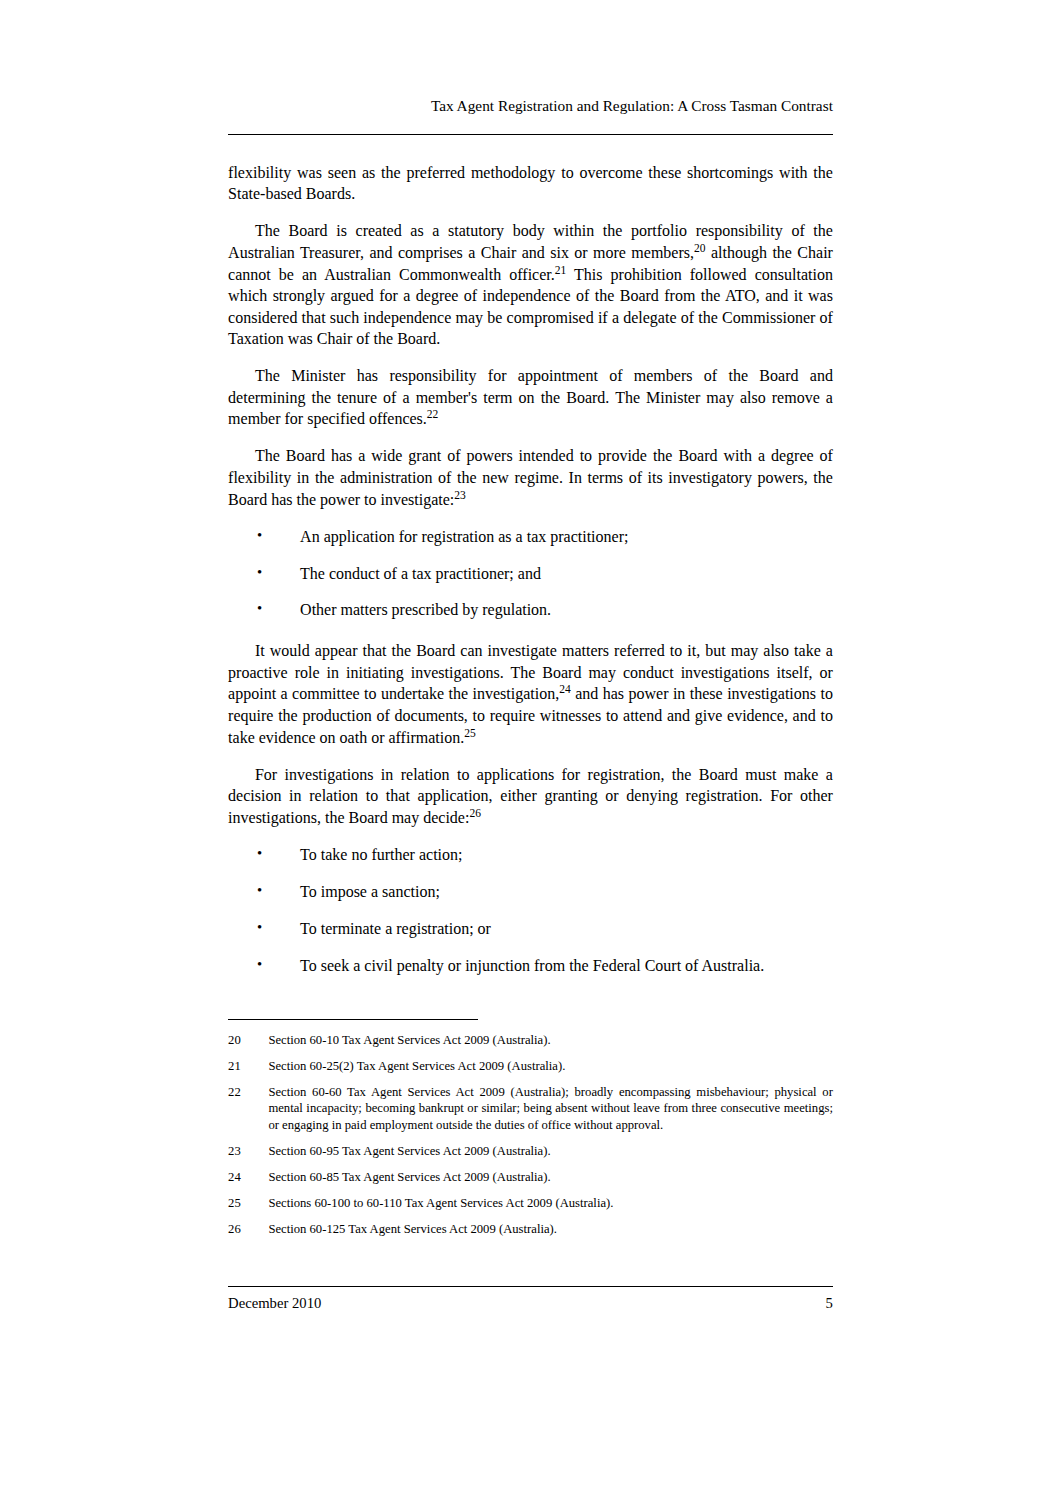Tax Agent Registration and Regulation: A Cross Tasman Contrast
flexibility was seen as the preferred methodology to overcome these shortcomings with the State-based Boards.
The Board is created as a statutory body within the portfolio responsibility of the Australian Treasurer, and comprises a Chair and six or more members,20 although the Chair cannot be an Australian Commonwealth officer.21 This prohibition followed consultation which strongly argued for a degree of independence of the Board from the ATO, and it was considered that such independence may be compromised if a delegate of the Commissioner of Taxation was Chair of the Board.
The Minister has responsibility for appointment of members of the Board and determining the tenure of a member's term on the Board. The Minister may also remove a member for specified offences.22
The Board has a wide grant of powers intended to provide the Board with a degree of flexibility in the administration of the new regime. In terms of its investigatory powers, the Board has the power to investigate:23
An application for registration as a tax practitioner;
The conduct of a tax practitioner; and
Other matters prescribed by regulation.
It would appear that the Board can investigate matters referred to it, but may also take a proactive role in initiating investigations. The Board may conduct investigations itself, or appoint a committee to undertake the investigation,24 and has power in these investigations to require the production of documents, to require witnesses to attend and give evidence, and to take evidence on oath or affirmation.25
For investigations in relation to applications for registration, the Board must make a decision in relation to that application, either granting or denying registration. For other investigations, the Board may decide:26
To take no further action;
To impose a sanction;
To terminate a registration; or
To seek a civil penalty or injunction from the Federal Court of Australia.
20
Section 60-10 Tax Agent Services Act 2009 (Australia).
21
Section 60-25(2) Tax Agent Services Act 2009 (Australia).
22
Section 60-60 Tax Agent Services Act 2009 (Australia); broadly encompassing misbehaviour; physical or mental incapacity; becoming bankrupt or similar; being absent without leave from three consecutive meetings; or engaging in paid employment outside the duties of office without approval.
23
Section 60-95 Tax Agent Services Act 2009 (Australia).
24
Section 60-85 Tax Agent Services Act 2009 (Australia).
25
Sections 60-100 to 60-110 Tax Agent Services Act 2009 (Australia).
26
Section 60-125 Tax Agent Services Act 2009 (Australia).
December 2010 5